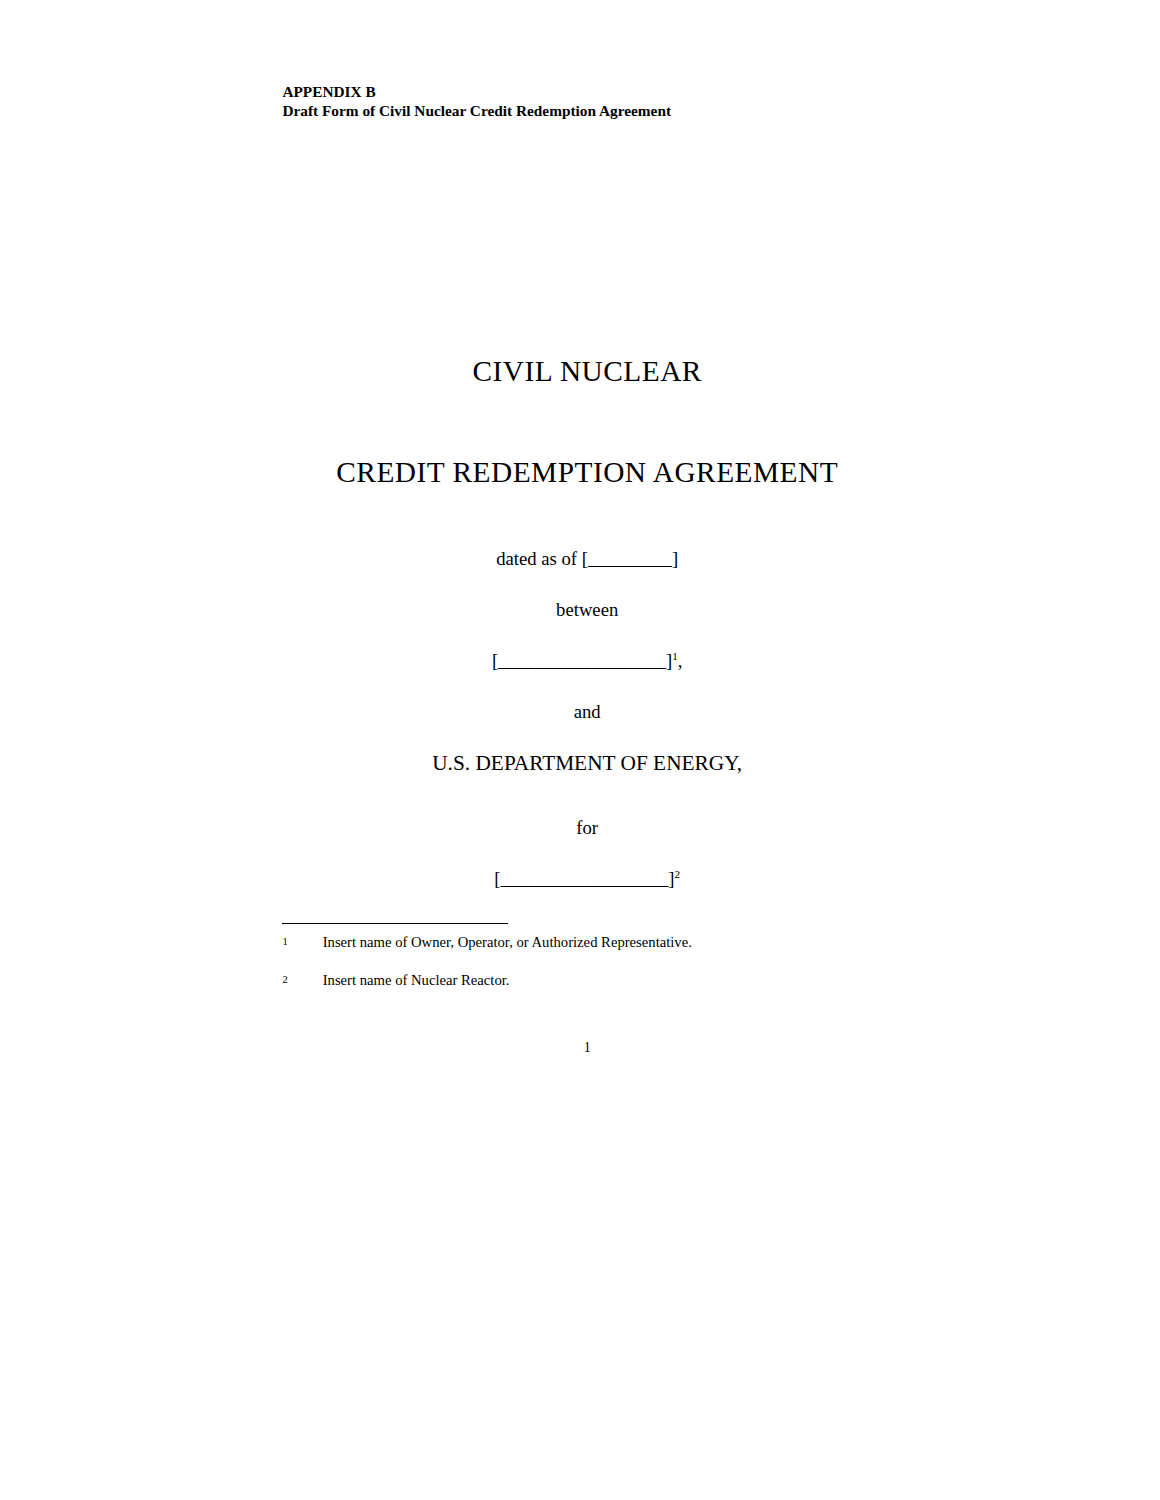APPENDIX B Draft Form of Civil Nuclear Credit Redemption Agreement
CIVIL NUCLEAR
CREDIT REDEMPTION AGREEMENT
dated as of [_________]
between
[__________________]1,
and
U.S. DEPARTMENT OF ENERGY,
for
[__________________]2
1
Insert name of Owner, Operator, or Authorized Representative.
2
Insert name of Nuclear Reactor.
1